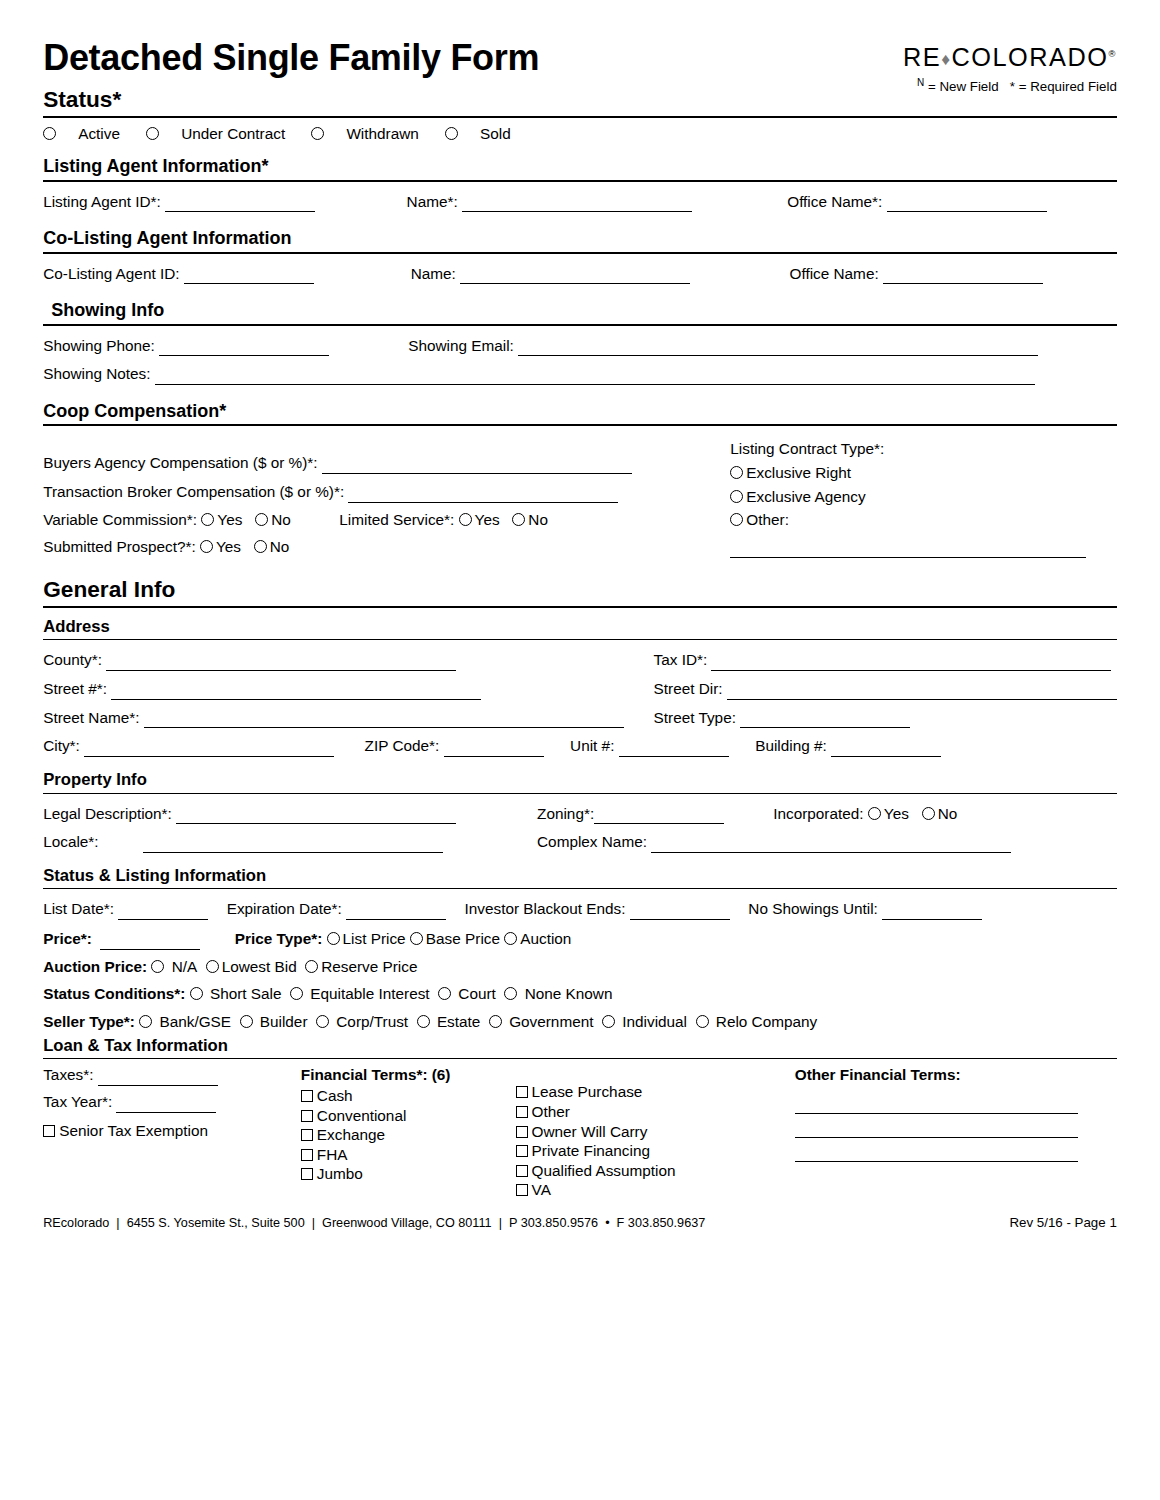Detached Single Family Form
Status*
RE♦COLORADO®
N = New Field * = Required Field
Active Under Contract Withdrawn Sold
Listing Agent Information*
| Listing Agent ID*: | | Name*: | | Office Name*: |
Co-Listing Agent Information
| Co-Listing Agent ID: | | Name: | | Office Name: |
Showing Info
| Showing Phone: | Showing Email: |
| Showing Notes: |
Coop Compensation*
| Buyers Agency Compensation ($ or %)*: Transaction Broker Compensation ($ or %)*: Variable Commission*: Yes No Limited Service*: Yes No Submitted Prospect?*: Yes No | Listing Contract Type*: Exclusive Right Exclusive Agency Other: |
General Info
Address
| County*: | Tax ID*: |
| Street #*: | Street Dir: |
| Street Name*: | Street Type: |
| City*: ZIP Code*: Unit #: Building #: |
Property Info
| Legal Description*: | Zoning*: | Incorporated: Yes No |
| Locale*: | Complex Name: |
Status & Listing Information
| List Date*: Expiration Date*: Investor Blackout Ends: No Showings Until: |
Price*: Price Type*: List Price Base Price Auction
Auction Price: N/A Lowest Bid Reserve Price
Status Conditions*: Short Sale Equitable Interest Court None Known
Seller Type*: Bank/GSE Builder Corp/Trust Estate Government Individual Relo Company
Loan & Tax Information
| Taxes*: Tax Year*: Senior Tax Exemption | Financial Terms*: (6) Cash Conventional Exchange FHA Jumbo | Lease Purchase Other Owner Will Carry Private Financing Qualified Assumption VA | Other Financial Terms: |
REcolorado | 6455 S. Yosemite St., Suite 500 | Greenwood Village, CO 80111 | P 303.850.9576 • F 303.850.9637
Rev 5/16 - Page 1